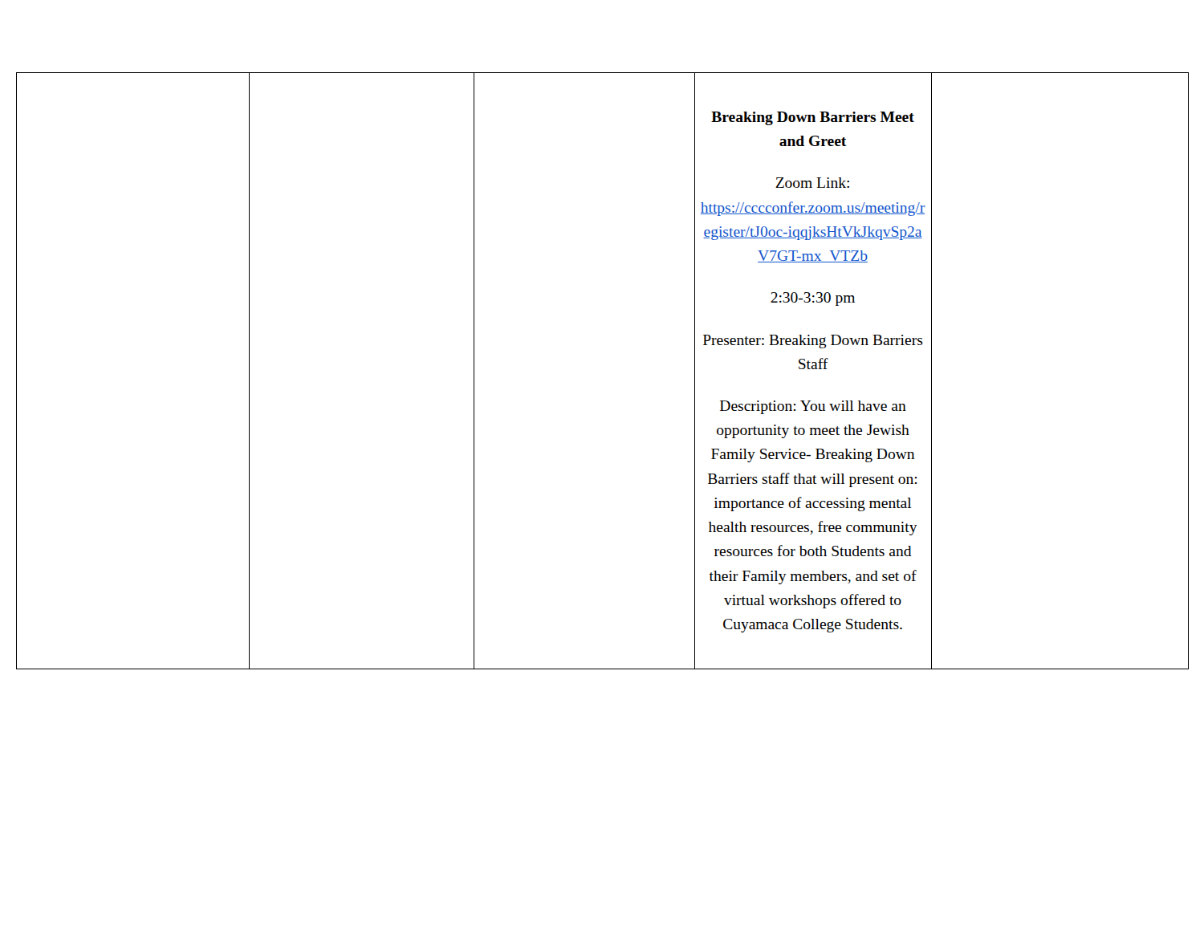| | | | Breaking Down Barriers Meet and Greet Zoom Link: https://cccconfer.zoom.us/meeting/register/tJ0oc-iqqjksHtVkJkqvSp2aV7GT-mx_VTZb 2:30-3:30 pm Presenter: Breaking Down Barriers Staff Description: You will have an opportunity to meet the Jewish Family Service- Breaking Down Barriers staff that will present on: importance of accessing mental health resources, free community resources for both Students and their Family members, and set of virtual workshops offered to Cuyamaca College Students. | |